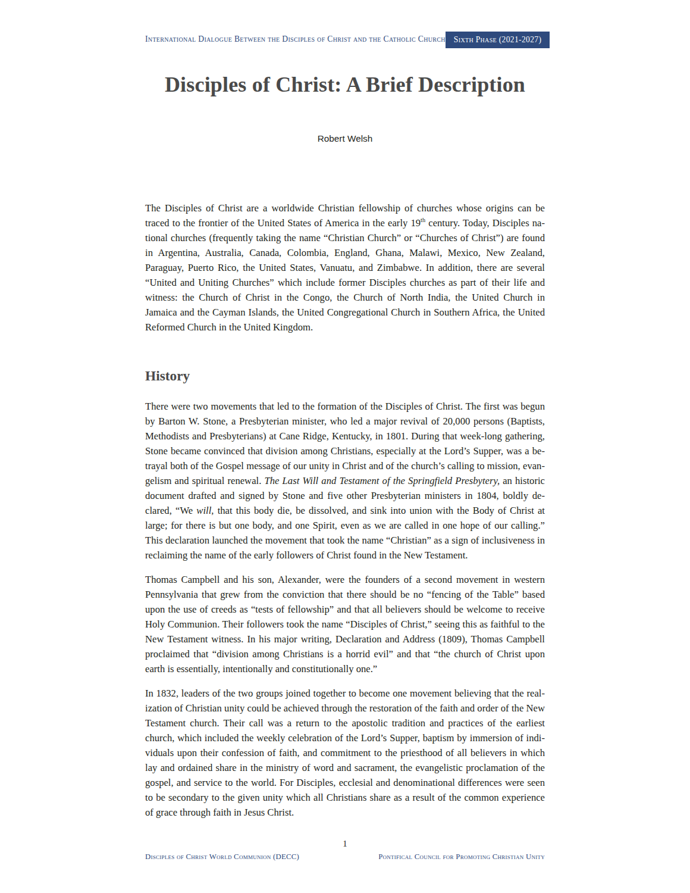International Dialogue Between the Disciples of Christ and the Catholic Church
Sixth Phase (2021-2027)
Disciples of Christ: A Brief Description
Robert Welsh
The Disciples of Christ are a worldwide Christian fellowship of churches whose origins can be traced to the frontier of the United States of America in the early 19th century. Today, Disciples national churches (frequently taking the name “Christian Church” or “Churches of Christ”) are found in Argentina, Australia, Canada, Colombia, England, Ghana, Malawi, Mexico, New Zealand, Paraguay, Puerto Rico, the United States, Vanuatu, and Zimbabwe. In addition, there are several “United and Uniting Churches” which include former Disciples churches as part of their life and witness: the Church of Christ in the Congo, the Church of North India, the United Church in Jamaica and the Cayman Islands, the United Congregational Church in Southern Africa, the United Reformed Church in the United Kingdom.
History
There were two movements that led to the formation of the Disciples of Christ. The first was begun by Barton W. Stone, a Presbyterian minister, who led a major revival of 20,000 persons (Baptists, Methodists and Presbyterians) at Cane Ridge, Kentucky, in 1801. During that week-long gathering, Stone became convinced that division among Christians, especially at the Lord’s Supper, was a betrayal both of the Gospel message of our unity in Christ and of the church’s calling to mission, evangelism and spiritual renewal. The Last Will and Testament of the Springfield Presbytery, an historic document drafted and signed by Stone and five other Presbyterian ministers in 1804, boldly declared, “We will, that this body die, be dissolved, and sink into union with the Body of Christ at large; for there is but one body, and one Spirit, even as we are called in one hope of our calling.” This declaration launched the movement that took the name “Christian” as a sign of inclusiveness in reclaiming the name of the early followers of Christ found in the New Testament.
Thomas Campbell and his son, Alexander, were the founders of a second movement in western Pennsylvania that grew from the conviction that there should be no “fencing of the Table” based upon the use of creeds as “tests of fellowship” and that all believers should be welcome to receive Holy Communion. Their followers took the name “Disciples of Christ,” seeing this as faithful to the New Testament witness. In his major writing, Declaration and Address (1809), Thomas Campbell proclaimed that “division among Christians is a horrid evil” and that “the church of Christ upon earth is essentially, intentionally and constitutionally one.”
In 1832, leaders of the two groups joined together to become one movement believing that the realization of Christian unity could be achieved through the restoration of the faith and order of the New Testament church. Their call was a return to the apostolic tradition and practices of the earliest church, which included the weekly celebration of the Lord’s Supper, baptism by immersion of individuals upon their confession of faith, and commitment to the priesthood of all believers in which lay and ordained share in the ministry of word and sacrament, the evangelistic proclamation of the gospel, and service to the world. For Disciples, ecclesial and denominational differences were seen to be secondary to the given unity which all Christians share as a result of the common experience of grace through faith in Jesus Christ.
1
Disciples of Christ World Communion (DECC)
Pontifical Council for Promoting Christian Unity